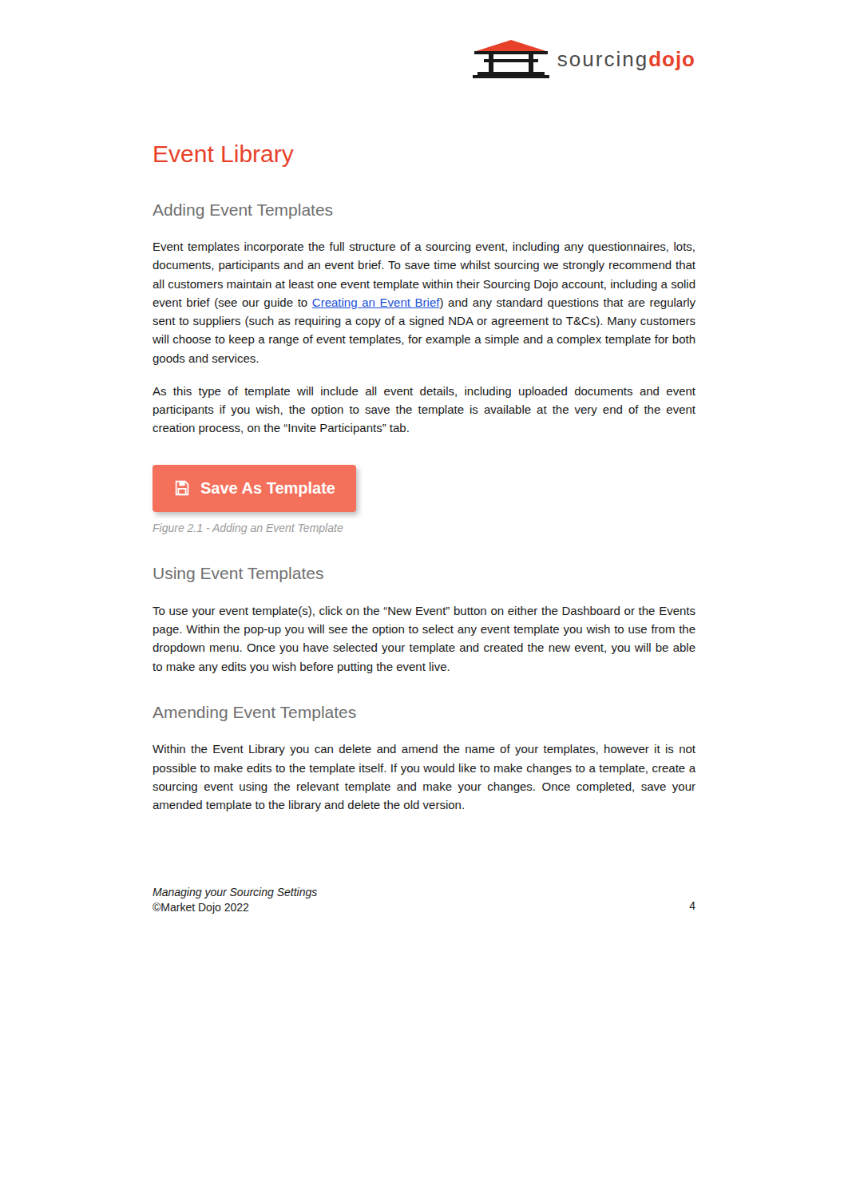sourcingdojo
Event Library
Adding Event Templates
Event templates incorporate the full structure of a sourcing event, including any questionnaires, lots, documents, participants and an event brief. To save time whilst sourcing we strongly recommend that all customers maintain at least one event template within their Sourcing Dojo account, including a solid event brief (see our guide to Creating an Event Brief) and any standard questions that are regularly sent to suppliers (such as requiring a copy of a signed NDA or agreement to T&Cs). Many customers will choose to keep a range of event templates, for example a simple and a complex template for both goods and services.
As this type of template will include all event details, including uploaded documents and event participants if you wish, the option to save the template is available at the very end of the event creation process, on the “Invite Participants” tab.
Save As Template
Figure 2.1 - Adding an Event Template
Using Event Templates
To use your event template(s), click on the “New Event” button on either the Dashboard or the Events page. Within the pop-up you will see the option to select any event template you wish to use from the dropdown menu. Once you have selected your template and created the new event, you will be able to make any edits you wish before putting the event live.
Amending Event Templates
Within the Event Library you can delete and amend the name of your templates, however it is not possible to make edits to the template itself. If you would like to make changes to a template, create a sourcing event using the relevant template and make your changes. Once completed, save your amended template to the library and delete the old version.
Managing your Sourcing Settings ©Market Dojo 2022
4